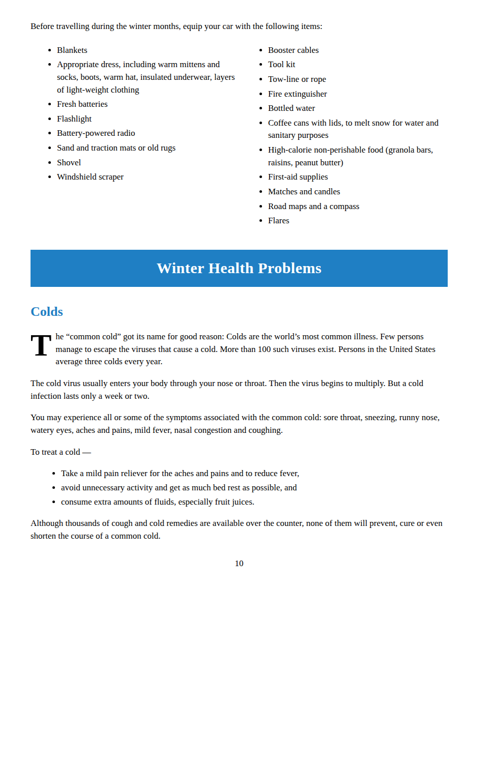Before travelling during the winter months, equip your car with the following items:
Blankets
Appropriate dress, including warm mittens and socks, boots, warm hat, insulated underwear, layers of light-weight clothing
Fresh batteries
Flashlight
Battery-powered radio
Sand and traction mats or old rugs
Shovel
Windshield scraper
Booster cables
Tool kit
Tow-line or rope
Fire extinguisher
Bottled water
Coffee cans with lids, to melt snow for water and sanitary purposes
High-calorie non-perishable food (granola bars, raisins, peanut butter)
First-aid supplies
Matches and candles
Road maps and a compass
Flares
Winter Health Problems
Colds
The “common cold” got its name for good reason: Colds are the world’s most common illness. Few persons manage to escape the viruses that cause a cold. More than 100 such viruses exist. Persons in the United States average three colds every year.
The cold virus usually enters your body through your nose or throat. Then the virus begins to multiply. But a cold infection lasts only a week or two.
You may experience all or some of the symptoms associated with the common cold: sore throat, sneezing, runny nose, watery eyes, aches and pains, mild fever, nasal congestion and coughing.
To treat a cold —
Take a mild pain reliever for the aches and pains and to reduce fever,
avoid unnecessary activity and get as much bed rest as possible, and
consume extra amounts of fluids, especially fruit juices.
Although thousands of cough and cold remedies are available over the counter, none of them will prevent, cure or even shorten the course of a common cold.
10